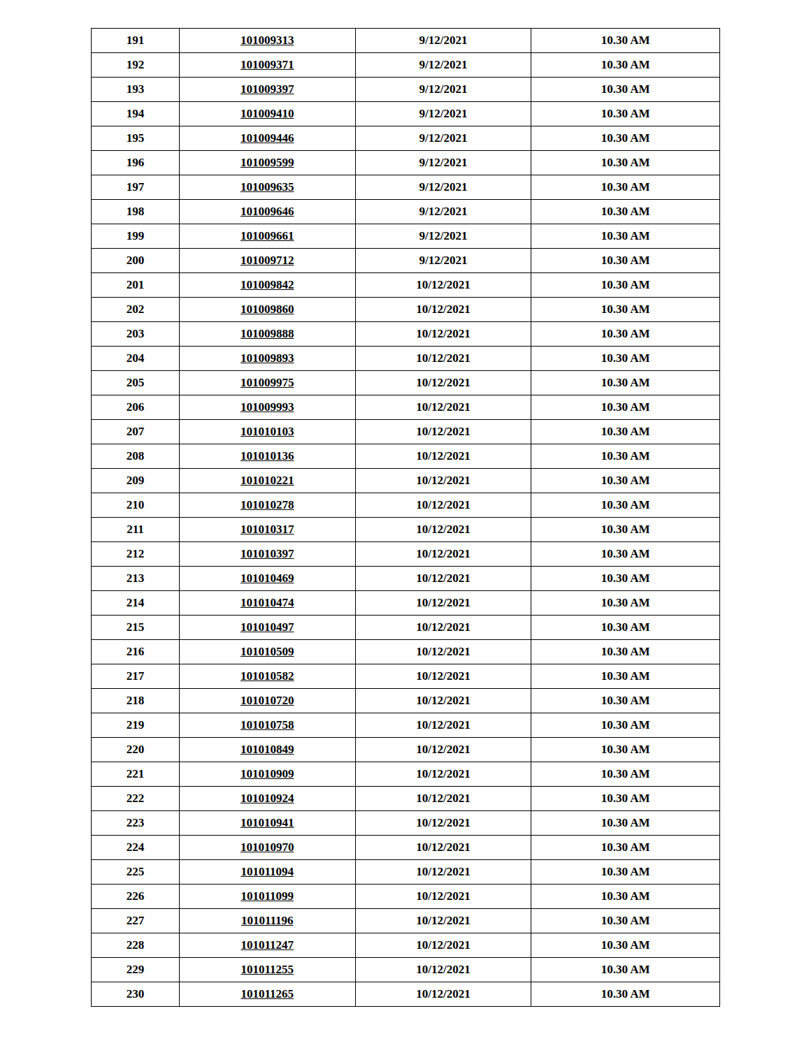| 191 | 101009313 | 9/12/2021 | 10.30 AM |
| 192 | 101009371 | 9/12/2021 | 10.30 AM |
| 193 | 101009397 | 9/12/2021 | 10.30 AM |
| 194 | 101009410 | 9/12/2021 | 10.30 AM |
| 195 | 101009446 | 9/12/2021 | 10.30 AM |
| 196 | 101009599 | 9/12/2021 | 10.30 AM |
| 197 | 101009635 | 9/12/2021 | 10.30 AM |
| 198 | 101009646 | 9/12/2021 | 10.30 AM |
| 199 | 101009661 | 9/12/2021 | 10.30 AM |
| 200 | 101009712 | 9/12/2021 | 10.30 AM |
| 201 | 101009842 | 10/12/2021 | 10.30 AM |
| 202 | 101009860 | 10/12/2021 | 10.30 AM |
| 203 | 101009888 | 10/12/2021 | 10.30 AM |
| 204 | 101009893 | 10/12/2021 | 10.30 AM |
| 205 | 101009975 | 10/12/2021 | 10.30 AM |
| 206 | 101009993 | 10/12/2021 | 10.30 AM |
| 207 | 101010103 | 10/12/2021 | 10.30 AM |
| 208 | 101010136 | 10/12/2021 | 10.30 AM |
| 209 | 101010221 | 10/12/2021 | 10.30 AM |
| 210 | 101010278 | 10/12/2021 | 10.30 AM |
| 211 | 101010317 | 10/12/2021 | 10.30 AM |
| 212 | 101010397 | 10/12/2021 | 10.30 AM |
| 213 | 101010469 | 10/12/2021 | 10.30 AM |
| 214 | 101010474 | 10/12/2021 | 10.30 AM |
| 215 | 101010497 | 10/12/2021 | 10.30 AM |
| 216 | 101010509 | 10/12/2021 | 10.30 AM |
| 217 | 101010582 | 10/12/2021 | 10.30 AM |
| 218 | 101010720 | 10/12/2021 | 10.30 AM |
| 219 | 101010758 | 10/12/2021 | 10.30 AM |
| 220 | 101010849 | 10/12/2021 | 10.30 AM |
| 221 | 101010909 | 10/12/2021 | 10.30 AM |
| 222 | 101010924 | 10/12/2021 | 10.30 AM |
| 223 | 101010941 | 10/12/2021 | 10.30 AM |
| 224 | 101010970 | 10/12/2021 | 10.30 AM |
| 225 | 101011094 | 10/12/2021 | 10.30 AM |
| 226 | 101011099 | 10/12/2021 | 10.30 AM |
| 227 | 101011196 | 10/12/2021 | 10.30 AM |
| 228 | 101011247 | 10/12/2021 | 10.30 AM |
| 229 | 101011255 | 10/12/2021 | 10.30 AM |
| 230 | 101011265 | 10/12/2021 | 10.30 AM |